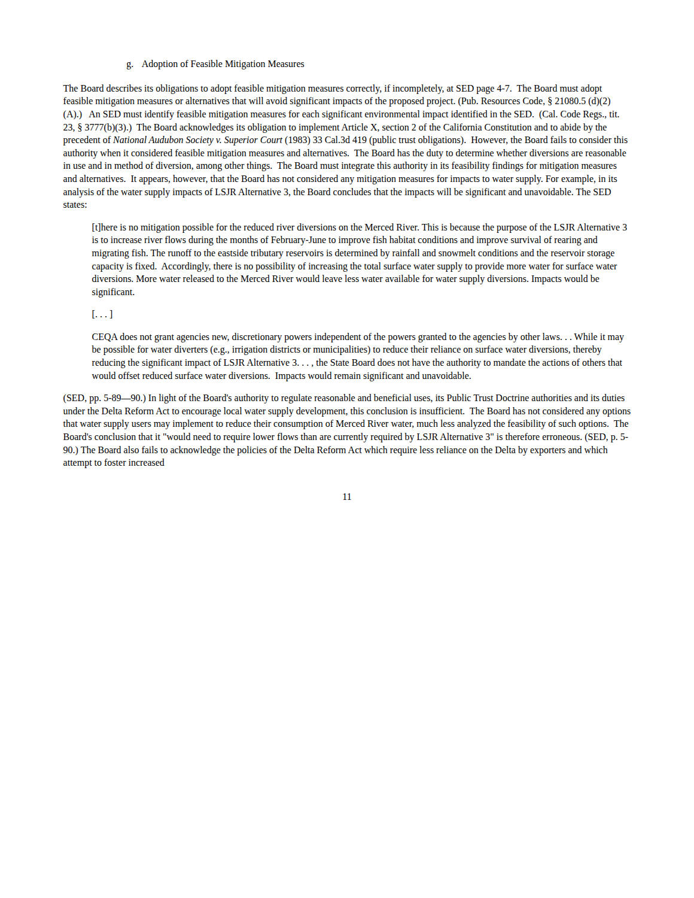g. Adoption of Feasible Mitigation Measures
The Board describes its obligations to adopt feasible mitigation measures correctly, if incompletely, at SED page 4-7. The Board must adopt feasible mitigation measures or alternatives that will avoid significant impacts of the proposed project. (Pub. Resources Code, § 21080.5 (d)(2)(A).) An SED must identify feasible mitigation measures for each significant environmental impact identified in the SED. (Cal. Code Regs., tit. 23, § 3777(b)(3).) The Board acknowledges its obligation to implement Article X, section 2 of the California Constitution and to abide by the precedent of National Audubon Society v. Superior Court (1983) 33 Cal.3d 419 (public trust obligations). However, the Board fails to consider this authority when it considered feasible mitigation measures and alternatives. The Board has the duty to determine whether diversions are reasonable in use and in method of diversion, among other things. The Board must integrate this authority in its feasibility findings for mitigation measures and alternatives. It appears, however, that the Board has not considered any mitigation measures for impacts to water supply. For example, in its analysis of the water supply impacts of LSJR Alternative 3, the Board concludes that the impacts will be significant and unavoidable. The SED states:
[t]here is no mitigation possible for the reduced river diversions on the Merced River. This is because the purpose of the LSJR Alternative 3 is to increase river flows during the months of February-June to improve fish habitat conditions and improve survival of rearing and migrating fish. The runoff to the eastside tributary reservoirs is determined by rainfall and snowmelt conditions and the reservoir storage capacity is fixed. Accordingly, there is no possibility of increasing the total surface water supply to provide more water for surface water diversions. More water released to the Merced River would leave less water available for water supply diversions. Impacts would be significant.
[. . . ]
CEQA does not grant agencies new, discretionary powers independent of the powers granted to the agencies by other laws. . . While it may be possible for water diverters (e.g., irrigation districts or municipalities) to reduce their reliance on surface water diversions, thereby reducing the significant impact of LSJR Alternative 3. . . , the State Board does not have the authority to mandate the actions of others that would offset reduced surface water diversions. Impacts would remain significant and unavoidable.
(SED, pp. 5-89—90.) In light of the Board's authority to regulate reasonable and beneficial uses, its Public Trust Doctrine authorities and its duties under the Delta Reform Act to encourage local water supply development, this conclusion is insufficient. The Board has not considered any options that water supply users may implement to reduce their consumption of Merced River water, much less analyzed the feasibility of such options. The Board's conclusion that it "would need to require lower flows than are currently required by LSJR Alternative 3" is therefore erroneous. (SED, p. 5-90.) The Board also fails to acknowledge the policies of the Delta Reform Act which require less reliance on the Delta by exporters and which attempt to foster increased
11